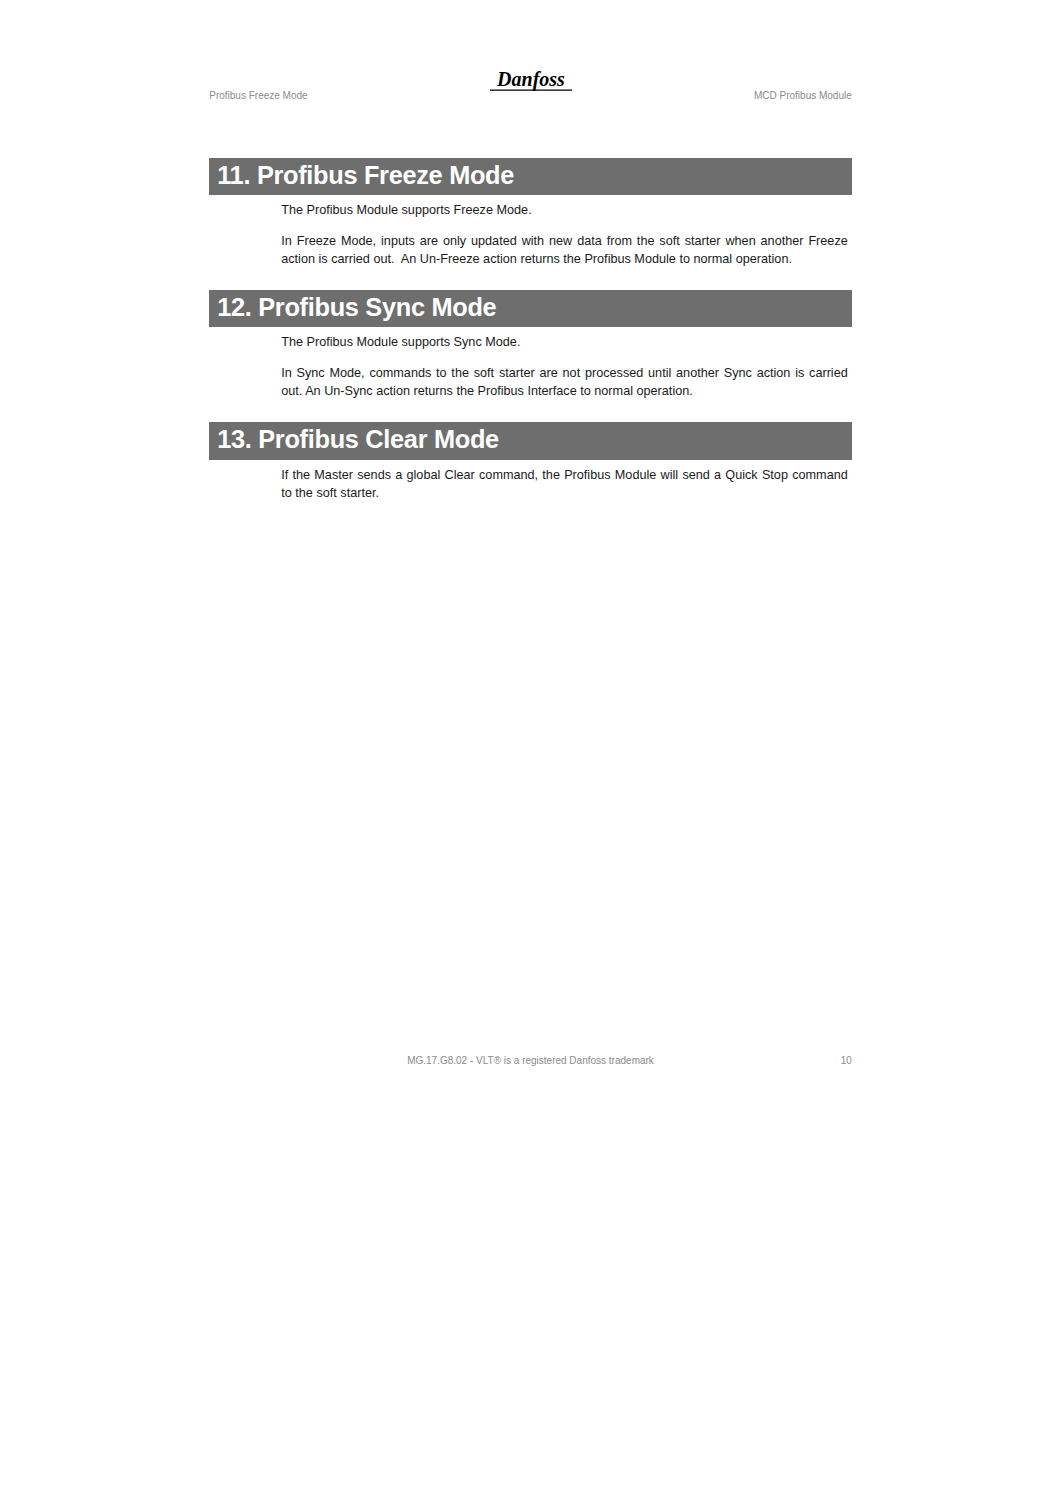Profibus Freeze Mode
MCD Profibus Module
11. Profibus Freeze Mode
The Profibus Module supports Freeze Mode.
In Freeze Mode, inputs are only updated with new data from the soft starter when another Freeze action is carried out. An Un-Freeze action returns the Profibus Module to normal operation.
12. Profibus Sync Mode
The Profibus Module supports Sync Mode.
In Sync Mode, commands to the soft starter are not processed until another Sync action is carried out. An Un-Sync action returns the Profibus Interface to normal operation.
13. Profibus Clear Mode
If the Master sends a global Clear command, the Profibus Module will send a Quick Stop command to the soft starter.
MG.17.G8.02 - VLT® is a registered Danfoss trademark
10